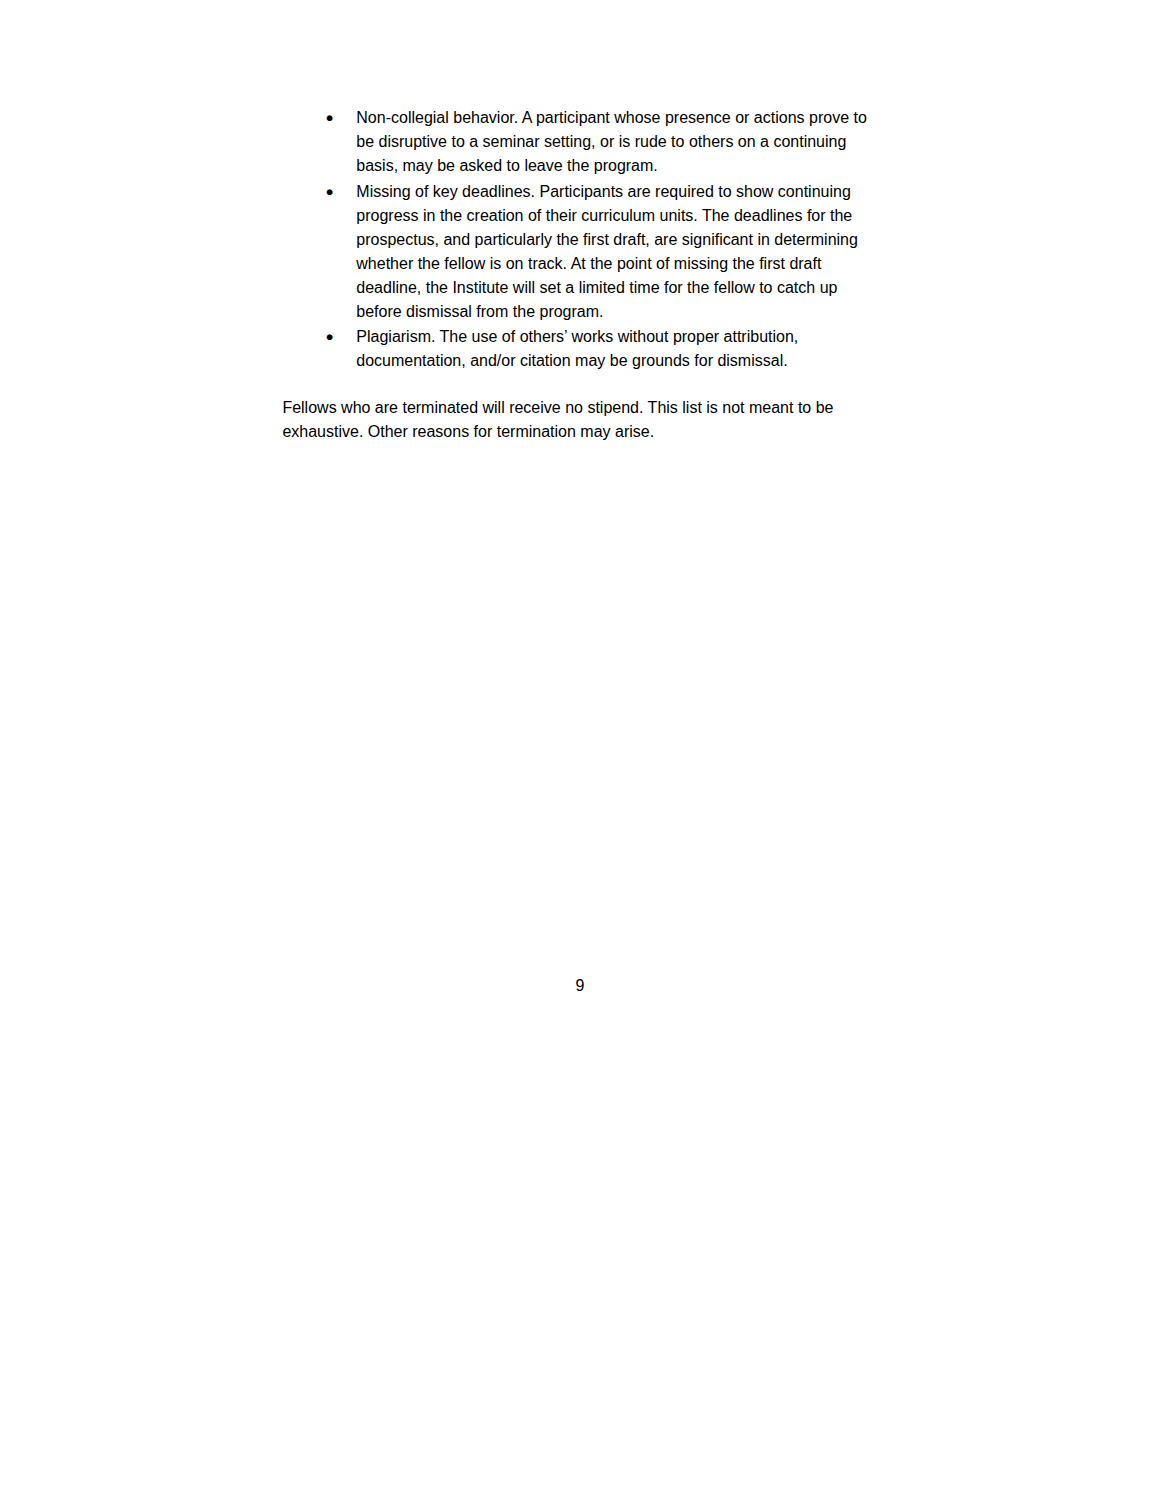Non-collegial behavior. A participant whose presence or actions prove to be disruptive to a seminar setting, or is rude to others on a continuing basis, may be asked to leave the program.
Missing of key deadlines. Participants are required to show continuing progress in the creation of their curriculum units. The deadlines for the prospectus, and particularly the first draft, are significant in determining whether the fellow is on track. At the point of missing the first draft deadline, the Institute will set a limited time for the fellow to catch up before dismissal from the program.
Plagiarism. The use of others’ works without proper attribution, documentation, and/or citation may be grounds for dismissal.
Fellows who are terminated will receive no stipend. This list is not meant to be exhaustive. Other reasons for termination may arise.
9